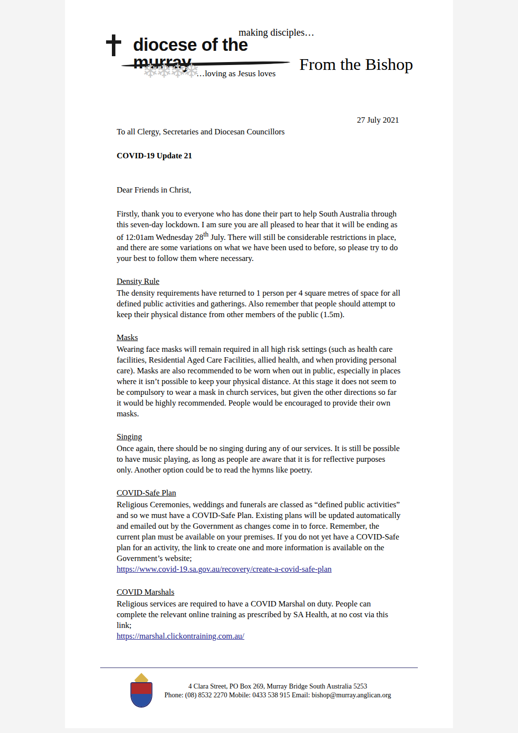making disciples… ✝
diocese of the murray
❄❄❄❄
…loving as Jesus loves
From the Bishop
27 July 2021
To all Clergy, Secretaries and Diocesan Councillors
COVID-19 Update 21
Dear Friends in Christ,
Firstly, thank you to everyone who has done their part to help South Australia through this seven-day lockdown. I am sure you are all pleased to hear that it will be ending as of 12:01am Wednesday 28th July. There will still be considerable restrictions in place, and there are some variations on what we have been used to before, so please try to do your best to follow them where necessary.
Density Rule
The density requirements have returned to 1 person per 4 square metres of space for all defined public activities and gatherings. Also remember that people should attempt to keep their physical distance from other members of the public (1.5m).
Masks
Wearing face masks will remain required in all high risk settings (such as health care facilities, Residential Aged Care Facilities, allied health, and when providing personal care). Masks are also recommended to be worn when out in public, especially in places where it isn’t possible to keep your physical distance. At this stage it does not seem to be compulsory to wear a mask in church services, but given the other directions so far it would be highly recommended. People would be encouraged to provide their own masks.
Singing
Once again, there should be no singing during any of our services. It is still be possible to have music playing, as long as people are aware that it is for reflective purposes only. Another option could be to read the hymns like poetry.
COVID-Safe Plan
Religious Ceremonies, weddings and funerals are classed as “defined public activities” and so we must have a COVID-Safe Plan. Existing plans will be updated automatically and emailed out by the Government as changes come in to force. Remember, the current plan must be available on your premises. If you do not yet have a COVID-Safe plan for an activity, the link to create one and more information is available on the Government’s website;
https://www.covid-19.sa.gov.au/recovery/create-a-covid-safe-plan
COVID Marshals
Religious services are required to have a COVID Marshal on duty. People can complete the relevant online training as prescribed by SA Health, at no cost via this link;
https://marshal.clickontraining.com.au/
4 Clara Street, PO Box 269, Murray Bridge South Australia 5253
Phone: (08) 8532 2270 Mobile: 0433 538 915 Email: bishop@murray.anglican.org